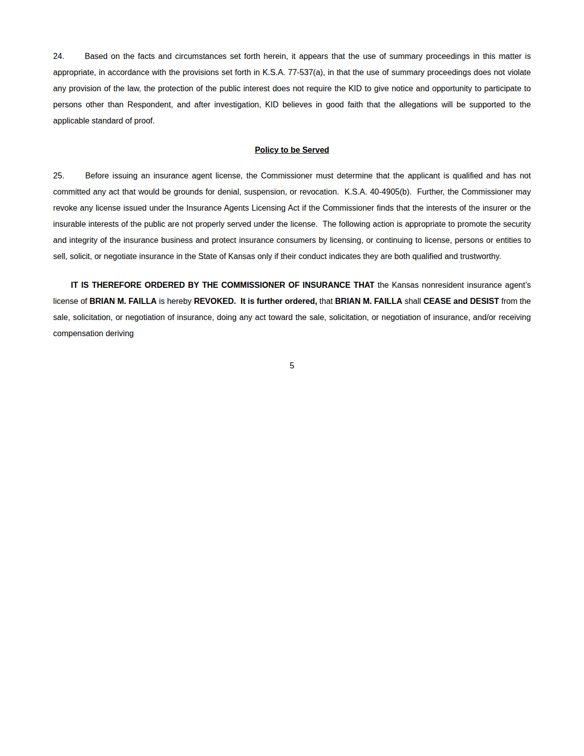24. Based on the facts and circumstances set forth herein, it appears that the use of summary proceedings in this matter is appropriate, in accordance with the provisions set forth in K.S.A. 77-537(a), in that the use of summary proceedings does not violate any provision of the law, the protection of the public interest does not require the KID to give notice and opportunity to participate to persons other than Respondent, and after investigation, KID believes in good faith that the allegations will be supported to the applicable standard of proof.
Policy to be Served
25. Before issuing an insurance agent license, the Commissioner must determine that the applicant is qualified and has not committed any act that would be grounds for denial, suspension, or revocation. K.S.A. 40-4905(b). Further, the Commissioner may revoke any license issued under the Insurance Agents Licensing Act if the Commissioner finds that the interests of the insurer or the insurable interests of the public are not properly served under the license. The following action is appropriate to promote the security and integrity of the insurance business and protect insurance consumers by licensing, or continuing to license, persons or entities to sell, solicit, or negotiate insurance in the State of Kansas only if their conduct indicates they are both qualified and trustworthy.
IT IS THEREFORE ORDERED BY THE COMMISSIONER OF INSURANCE THAT the Kansas nonresident insurance agent’s license of BRIAN M. FAILLA is hereby REVOKED. It is further ordered, that BRIAN M. FAILLA shall CEASE and DESIST from the sale, solicitation, or negotiation of insurance, doing any act toward the sale, solicitation, or negotiation of insurance, and/or receiving compensation deriving
5